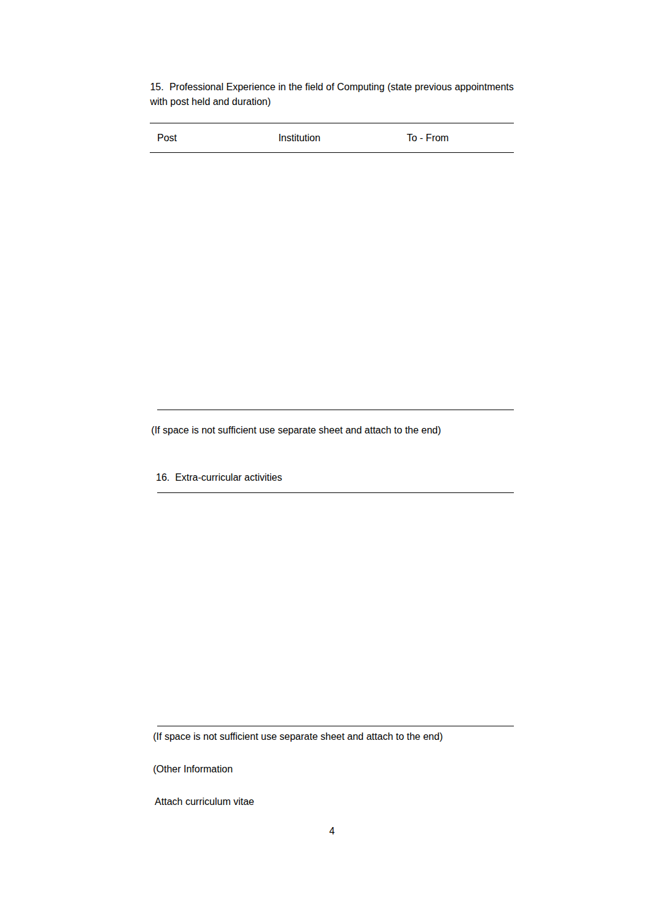15. Professional Experience in the field of Computing (state previous appointments with post held and duration)
Post
Institution
To - From
(If space is not sufficient use separate sheet and attach to the end)
16. Extra-curricular activities
(If space is not sufficient use separate sheet and attach to the end)
(Other Information
Attach curriculum vitae
4